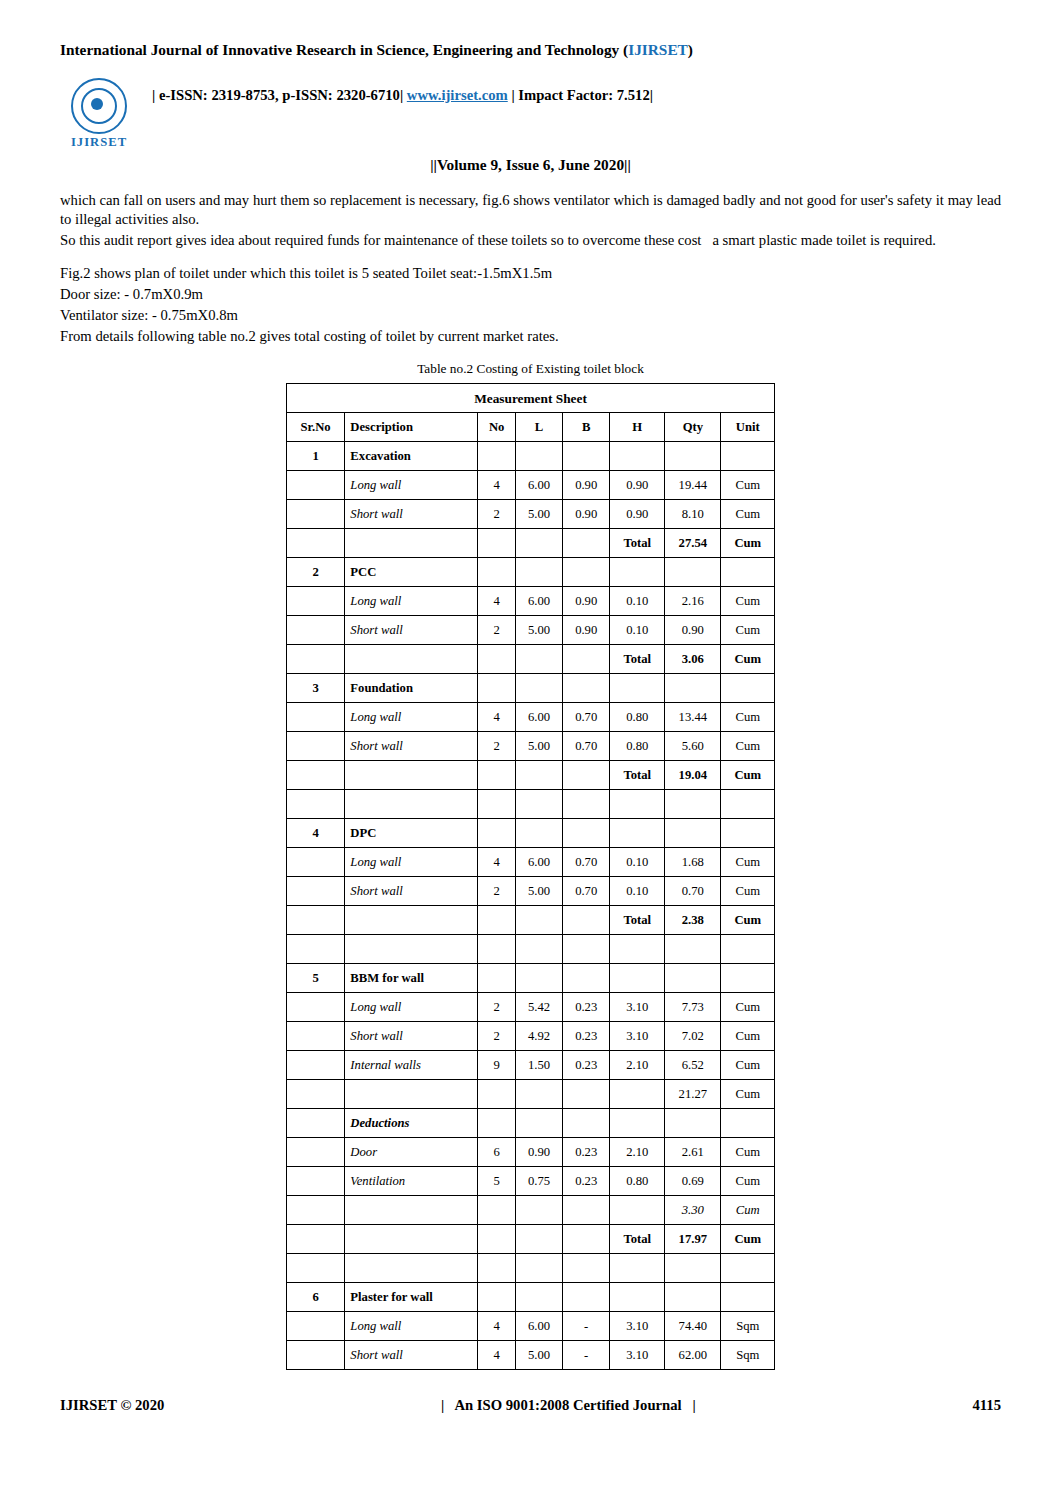International Journal of Innovative Research in Science, Engineering and Technology (IJIRSET)
IJIRSET
| e-ISSN: 2319-8753, p-ISSN: 2320-6710| www.ijirset.com | Impact Factor: 7.512|
||Volume 9, Issue 6, June 2020||
which can fall on users and may hurt them so replacement is necessary, fig.6 shows ventilator which is damaged badly and not good for user's safety it may lead to illegal activities also.
So this audit report gives idea about required funds for maintenance of these toilets so to overcome these cost a smart plastic made toilet is required.
Fig.2 shows plan of toilet under which this toilet is 5 seated Toilet seat:-1.5mX1.5m
Door size: - 0.7mX0.9m
Ventilator size: - 0.75mX0.8m
From details following table no.2 gives total costing of toilet by current market rates.
Table no.2 Costing of Existing toilet block
| Measurement Sheet |
| --- |
| Sr.No | Description | No | L | B | H | Qty | Unit |
| 1 | Excavation | | | | | | |
| | Long wall | 4 | 6.00 | 0.90 | 0.90 | 19.44 | Cum |
| | Short wall | 2 | 5.00 | 0.90 | 0.90 | 8.10 | Cum |
| | | | | | Total | 27.54 | Cum |
| 2 | PCC | | | | | | |
| | Long wall | 4 | 6.00 | 0.90 | 0.10 | 2.16 | Cum |
| | Short wall | 2 | 5.00 | 0.90 | 0.10 | 0.90 | Cum |
| | | | | | Total | 3.06 | Cum |
| 3 | Foundation | | | | | | |
| | Long wall | 4 | 6.00 | 0.70 | 0.80 | 13.44 | Cum |
| | Short wall | 2 | 5.00 | 0.70 | 0.80 | 5.60 | Cum |
| | | | | | Total | 19.04 | Cum |
| 4 | DPC | | | | | | |
| | Long wall | 4 | 6.00 | 0.70 | 0.10 | 1.68 | Cum |
| | Short wall | 2 | 5.00 | 0.70 | 0.10 | 0.70 | Cum |
| | | | | | Total | 2.38 | Cum |
| 5 | BBM for wall | | | | | | |
| | Long wall | 2 | 5.42 | 0.23 | 3.10 | 7.73 | Cum |
| | Short wall | 2 | 4.92 | 0.23 | 3.10 | 7.02 | Cum |
| | Internal walls | 9 | 1.50 | 0.23 | 2.10 | 6.52 | Cum |
| | | | | | | 21.27 | Cum |
| | Deductions | | | | | | |
| | Door | 6 | 0.90 | 0.23 | 2.10 | 2.61 | Cum |
| | Ventilation | 5 | 0.75 | 0.23 | 0.80 | 0.69 | Cum |
| | | | | | | 3.30 | Cum |
| | | | | | Total | 17.97 | Cum |
| 6 | Plaster for wall | | | | | | |
| | Long wall | 4 | 6.00 | - | 3.10 | 74.40 | Sqm |
| | Short wall | 4 | 5.00 | - | 3.10 | 62.00 | Sqm |
IJIRSET © 2020
| An ISO 9001:2008 Certified Journal |
4115